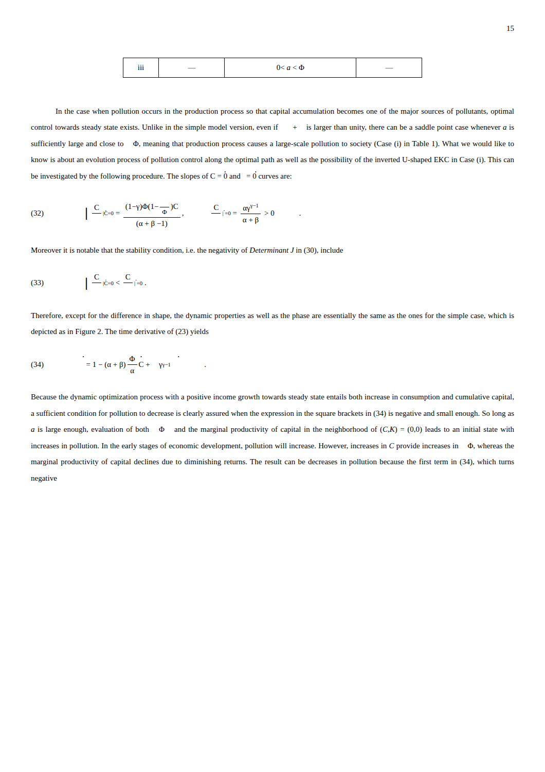15
| iii | — | 0< a < Φ | — |
In the case when pollution occurs in the production process so that capital accumulation becomes one of the major sources of pollutants, optimal control towards steady state exists. Unlike in the simple model version, even if + is larger than unity, there can be a saddle point case whenever a is sufficiently large and close to Φ, meaning that production process causes a large-scale pollution to society (Case (i) in Table 1). What we would like to know is about an evolution process of pollution control along the optimal path as well as the possibility of the inverted U-shaped EKC in Case (i). This can be investigated by the following procedure. The slopes of C = 0 and = 0 curves are:
(32)
∣ C |C=0 = (1−γ)Φ(1− Φ)C (α + β −1) , C | =0 = αγγ−1 α + β > 0 .
Moreover it is notable that the stability condition, i.e. the negativity of Determinant J in (30), include
(33)
∣ C |C=0 < C | =0 .
Therefore, except for the difference in shape, the dynamic properties as well as the phase are essentially the same as the ones for the simple case, which is depicted as in Figure 2. The time derivative of (23) yields
(34)
= 1 − (α + β) Φ α C + γγ−1 .
Because the dynamic optimization process with a positive income growth towards steady state entails both increase in consumption and cumulative capital, a sufficient condition for pollution to decrease is clearly assured when the expression in the square brackets in (34) is negative and small enough. So long as a is large enough, evaluation of both Φ and the marginal productivity of capital in the neighborhood of (C,K) = (0,0) leads to an initial state with increases in pollution. In the early stages of economic development, pollution will increase. However, increases in C provide increases in Φ, whereas the marginal productivity of capital declines due to diminishing returns. The result can be decreases in pollution because the first term in (34), which turns negative